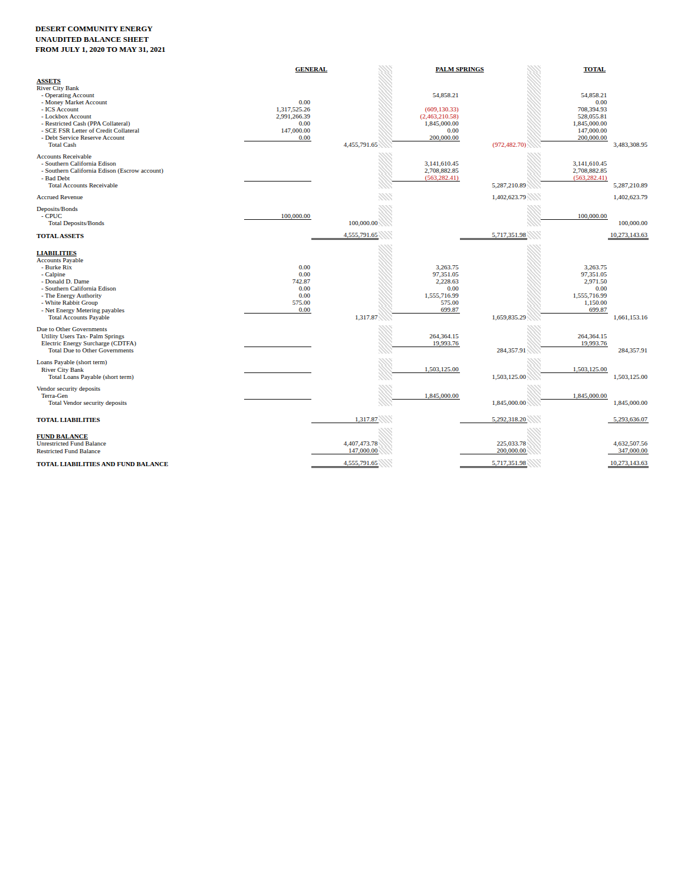DESERT COMMUNITY ENERGY
UNAUDITED BALANCE SHEET
FROM JULY 1, 2020 TO MAY 31, 2021
| | GENERAL | | PALM SPRINGS | | TOTAL |
| ASSETS | | | | | | | | |
| River City Bank | | | | | | | | |
| - Operating Account | | | | 54,858.21 | | | 54,858.21 | |
| - Money Market Account | 0.00 | | | | | | 0.00 | |
| - ICS Account | 1,317,525.26 | | | (609,130.33) | | | 708,394.93 | |
| - Lockbox Account | 2,991,266.39 | | | (2,463,210.58) | | | 528,055.81 | |
| - Restricted Cash (PPA Collateral) | 0.00 | | | 1,845,000.00 | | | 1,845,000.00 | |
| - SCE FSR Letter of Credit Collateral | 147,000.00 | | | 0.00 | | | 147,000.00 | |
| - Debt Service Reserve Account | 0.00 | | | 200,000.00 | | | 200,000.00 | |
| Total Cash | | 4,455,791.65 | | | (972,482.70) | | | 3,483,308.95 |
| Accounts Receivable | | | | | | | | |
| - Southern California Edison | | | | 3,141,610.45 | | | 3,141,610.45 | |
| - Southern California Edison (Escrow account) | | | | 2,708,882.85 | | | 2,708,882.85 | |
| - Bad Debt | | | | (563,282.41) | | | (563,282.41) | |
| Total Accounts Receivable | | | | | 5,287,210.89 | | | 5,287,210.89 |
| Accrued Revenue | | | | | 1,402,623.79 | | | 1,402,623.79 |
| Deposits/Bonds | | | | | | | | |
| - CPUC | 100,000.00 | | | | | | 100,000.00 | |
| Total Deposits/Bonds | | 100,000.00 | | | | | | 100,000.00 |
| TOTAL ASSETS | | 4,555,791.65 | | | 5,717,351.98 | | | 10,273,143.63 |
| LIABILITIES | | | | | | | | |
| Accounts Payable | | | | | | | | |
| - Burke Rix | 0.00 | | | 3,263.75 | | | 3,263.75 | |
| - Calpine | 0.00 | | | 97,351.05 | | | 97,351.05 | |
| - Donald D. Dame | 742.87 | | | 2,228.63 | | | 2,971.50 | |
| - Southern California Edison | 0.00 | | | 0.00 | | | 0.00 | |
| - The Energy Authority | 0.00 | | | 1,555,716.99 | | | 1,555,716.99 | |
| - White Rabbit Group | 575.00 | | | 575.00 | | | 1,150.00 | |
| - Net Energy Metering payables | 0.00 | | | 699.87 | | | 699.87 | |
| Total Accounts Payable | | 1,317.87 | | | 1,659,835.29 | | | 1,661,153.16 |
| Due to Other Governments | | | | | | | | |
| Utility Users Tax- Palm Springs | | | | 264,364.15 | | | 264,364.15 | |
| Electric Energy Surcharge (CDTFA) | | | | 19,993.76 | | | 19,993.76 | |
| Total Due to Other Governments | | | | | 284,357.91 | | | 284,357.91 |
| Loans Payable (short term) | | | | | | | | |
| River City Bank | | | | 1,503,125.00 | | | 1,503,125.00 | |
| Total Loans Payable (short term) | | | | | 1,503,125.00 | | | 1,503,125.00 |
| Vendor security deposits | | | | | | | | |
| Terra-Gen | | | | 1,845,000.00 | | | 1,845,000.00 | |
| Total Vendor security deposits | | | | | 1,845,000.00 | | | 1,845,000.00 |
| TOTAL LIABILITIES | | 1,317.87 | | | 5,292,318.20 | | | 5,293,636.07 |
| FUND BALANCE | | | | | | | | |
| Unrestricted Fund Balance | | 4,407,473.78 | | | 225,033.78 | | | 4,632,507.56 |
| Restricted Fund Balance | | 147,000.00 | | | 200,000.00 | | | 347,000.00 |
| TOTAL LIABILITIES AND FUND BALANCE | | 4,555,791.65 | | | 5,717,351.98 | | | 10,273,143.63 |